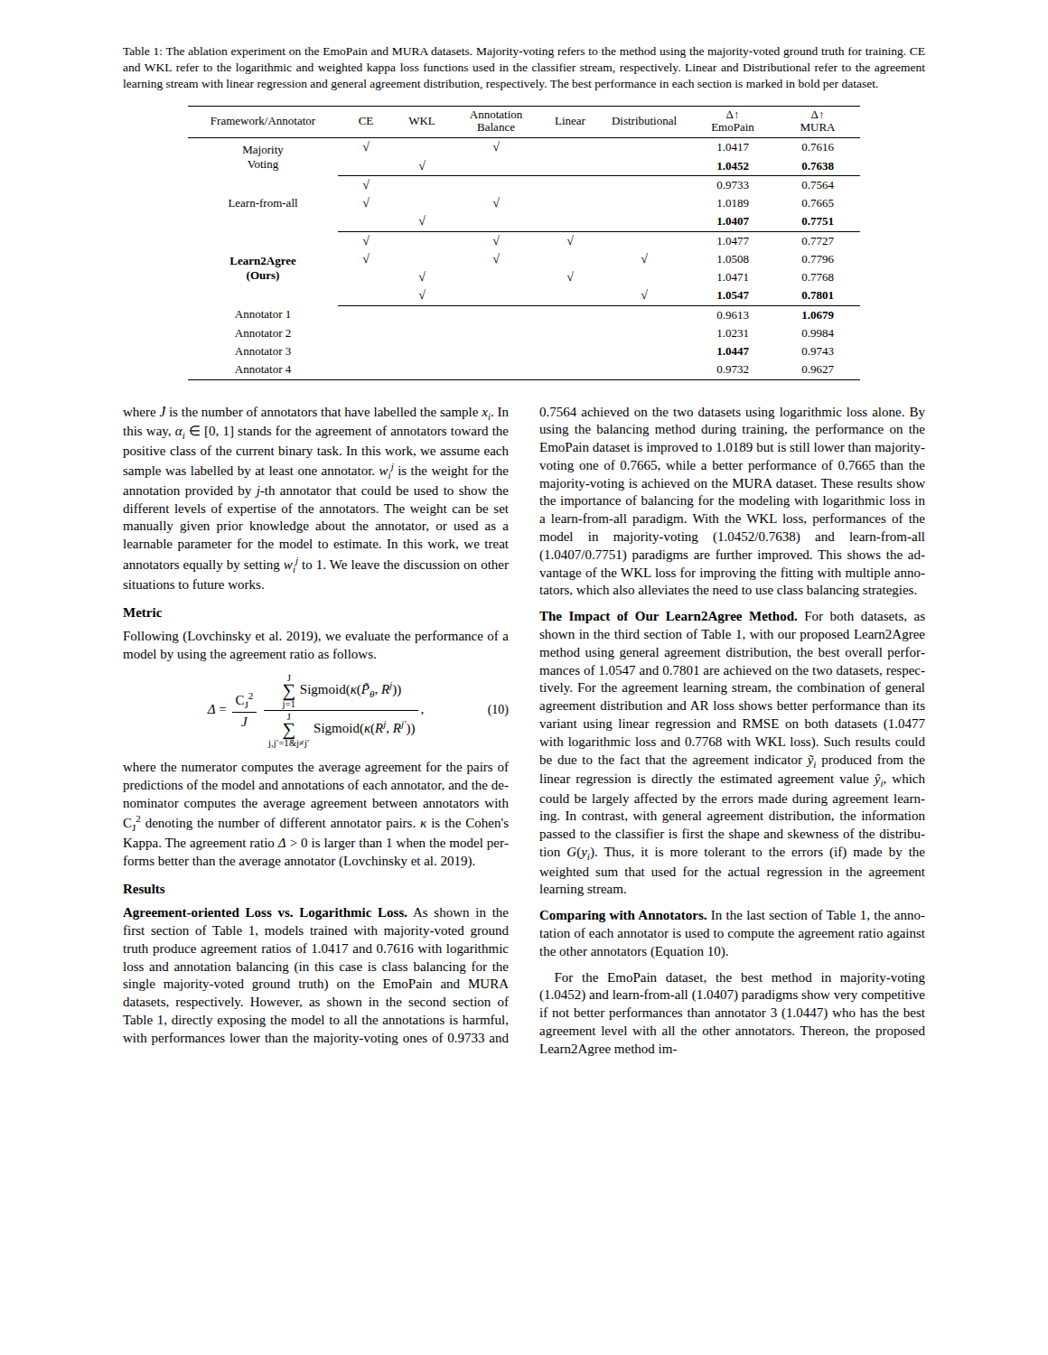Table 1: The ablation experiment on the EmoPain and MURA datasets. Majority-voting refers to the method using the majority-voted ground truth for training. CE and WKL refer to the logarithmic and weighted kappa loss functions used in the classifier stream, respectively. Linear and Distributional refer to the agreement learning stream with linear regression and general agreement distribution, respectively. The best performance in each section is marked in bold per dataset.
| Framework/Annotator | CE | WKL | Annotation Balance | Linear | Distributional | Δ↑ EmoPain | Δ↑ MURA |
| --- | --- | --- | --- | --- | --- | --- | --- |
| Majority Voting | √ | | √ | | | 1.0417 | 0.7616 |
| | √ | | | | 1.0452 | 0.7638 |
| Learn-from-all | √ | | | | | 0.9733 | 0.7564 |
| √ | | √ | | | 1.0189 | 0.7665 |
| | √ | | | | 1.0407 | 0.7751 |
| Learn2Agree (Ours) | √ | | √ | √ | | 1.0477 | 0.7727 |
| √ | | √ | | √ | 1.0508 | 0.7796 |
| | √ | | √ | | 1.0471 | 0.7768 |
| | √ | | | √ | 1.0547 | 0.7801 |
| Annotator 1 | | | | | | 0.9613 | 1.0679 |
| Annotator 2 | | | | | | 1.0231 | 0.9984 |
| Annotator 3 | | | | | | 1.0447 | 0.9743 |
| Annotator 4 | | | | | | 0.9732 | 0.9627 |
where J̇ is the number of annotators that have labelled the sample xi. In this way, αi ∈ [0, 1] stands for the agreement of annotators toward the positive class of the current binary task. In this work, we assume each sample was labelled by at least one annotator. wij is the weight for the annotation provided by j-th annotator that could be used to show the different levels of expertise of the annotators. The weight can be set manually given prior knowledge about the annotator, or used as a learnable parameter for the model to estimate. In this work, we treat annotators equally by setting wij to 1. We leave the discussion on other situations to future works.
Metric
Following (Lovchinsky et al. 2019), we evaluate the performance of a model by using the agreement ratio as follows.
Δ = CJ 2 J J∑j=1 Sigmoid(κ(P̃θ, Rj)) J∑j,j′=1&j≠j′ Sigmoid(κ(Rj, Rj′)) , (10)
where the numerator computes the average agreement for the pairs of predictions of the model and annotations of each annotator, and the denominator computes the average agreement between annotators with CJ 2 denoting the number of different annotator pairs. κ is the Cohen's Kappa. The agreement ratio Δ > 0 is larger than 1 when the model performs better than the average annotator (Lovchinsky et al. 2019).
Results
Agreement-oriented Loss vs. Logarithmic Loss. As shown in the first section of Table 1, models trained with majority-voted ground truth produce agreement ratios of 1.0417 and 0.7616 with logarithmic loss and annotation balancing (in this case is class balancing for the single majority-voted ground truth) on the EmoPain and MURA datasets, respectively. However, as shown in the second section of Table 1, directly exposing the model to all the annotations is harmful, with performances lower than the majority-voting ones of 0.9733 and 0.7564 achieved on the two datasets using logarithmic loss alone. By using the balancing method during training, the performance on the EmoPain dataset is improved to 1.0189 but is still lower than majority-voting one of 0.7665, while a better performance of 0.7665 than the majority-voting is achieved on the MURA dataset. These results show the importance of balancing for the modeling with logarithmic loss in a learn-from-all paradigm. With the WKL loss, performances of the model in majority-voting (1.0452/0.7638) and learn-from-all (1.0407/0.7751) paradigms are further improved. This shows the advantage of the WKL loss for improving the fitting with multiple annotators, which also alleviates the need to use class balancing strategies.
The Impact of Our Learn2Agree Method. For both datasets, as shown in the third section of Table 1, with our proposed Learn2Agree method using general agreement distribution, the best overall performances of 1.0547 and 0.7801 are achieved on the two datasets, respectively. For the agreement learning stream, the combination of general agreement distribution and AR loss shows better performance than its variant using linear regression and RMSE on both datasets (1.0477 with logarithmic loss and 0.7768 with WKL loss). Such results could be due to the fact that the agreement indicator ỹi produced from the linear regression is directly the estimated agreement value ŷi, which could be largely affected by the errors made during agreement learning. In contrast, with general agreement distribution, the information passed to the classifier is first the shape and skewness of the distribution G(yi). Thus, it is more tolerant to the errors (if) made by the weighted sum that used for the actual regression in the agreement learning stream.
Comparing with Annotators. In the last section of Table 1, the annotation of each annotator is used to compute the agreement ratio against the other annotators (Equation 10).
For the EmoPain dataset, the best method in majority-voting (1.0452) and learn-from-all (1.0407) paradigms show very competitive if not better performances than annotator 3 (1.0447) who has the best agreement level with all the other annotators. Thereon, the proposed Learn2Agree method im-